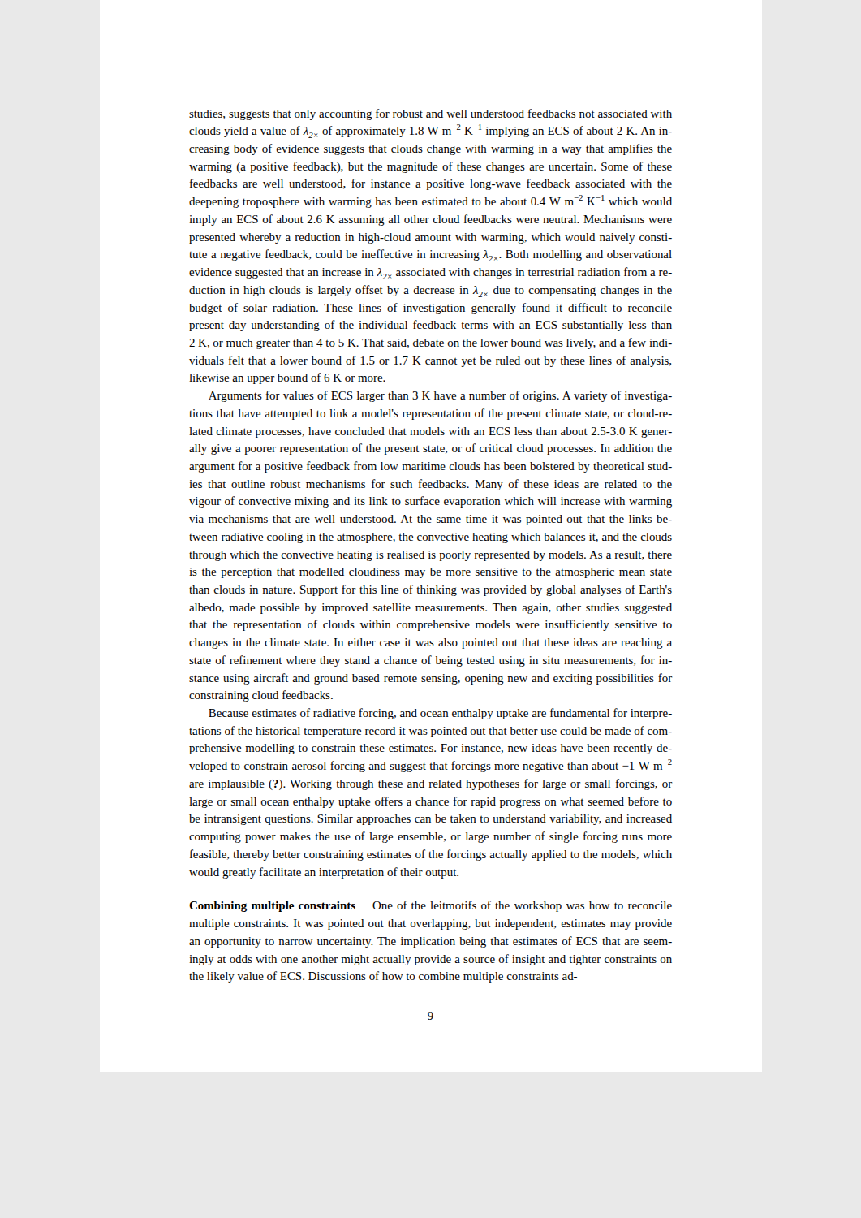studies, suggests that only accounting for robust and well understood feedbacks not associated with clouds yield a value of λ2× of approximately 1.8 W m−2 K−1 implying an ECS of about 2 K. An increasing body of evidence suggests that clouds change with warming in a way that amplifies the warming (a positive feedback), but the magnitude of these changes are uncertain. Some of these feedbacks are well understood, for instance a positive long-wave feedback associated with the deepening troposphere with warming has been estimated to be about 0.4 W m−2 K−1 which would imply an ECS of about 2.6 K assuming all other cloud feedbacks were neutral. Mechanisms were presented whereby a reduction in high-cloud amount with warming, which would naively constitute a negative feedback, could be ineffective in increasing λ2×. Both modelling and observational evidence suggested that an increase in λ2× associated with changes in terrestrial radiation from a reduction in high clouds is largely offset by a decrease in λ2× due to compensating changes in the budget of solar radiation. These lines of investigation generally found it difficult to reconcile present day understanding of the individual feedback terms with an ECS substantially less than 2 K, or much greater than 4 to 5 K. That said, debate on the lower bound was lively, and a few individuals felt that a lower bound of 1.5 or 1.7 K cannot yet be ruled out by these lines of analysis, likewise an upper bound of 6 K or more.
Arguments for values of ECS larger than 3 K have a number of origins. A variety of investigations that have attempted to link a model's representation of the present climate state, or cloud-related climate processes, have concluded that models with an ECS less than about 2.5-3.0 K generally give a poorer representation of the present state, or of critical cloud processes. In addition the argument for a positive feedback from low maritime clouds has been bolstered by theoretical studies that outline robust mechanisms for such feedbacks. Many of these ideas are related to the vigour of convective mixing and its link to surface evaporation which will increase with warming via mechanisms that are well understood. At the same time it was pointed out that the links between radiative cooling in the atmosphere, the convective heating which balances it, and the clouds through which the convective heating is realised is poorly represented by models. As a result, there is the perception that modelled cloudiness may be more sensitive to the atmospheric mean state than clouds in nature. Support for this line of thinking was provided by global analyses of Earth's albedo, made possible by improved satellite measurements. Then again, other studies suggested that the representation of clouds within comprehensive models were insufficiently sensitive to changes in the climate state. In either case it was also pointed out that these ideas are reaching a state of refinement where they stand a chance of being tested using in situ measurements, for instance using aircraft and ground based remote sensing, opening new and exciting possibilities for constraining cloud feedbacks.
Because estimates of radiative forcing, and ocean enthalpy uptake are fundamental for interpretations of the historical temperature record it was pointed out that better use could be made of comprehensive modelling to constrain these estimates. For instance, new ideas have been recently developed to constrain aerosol forcing and suggest that forcings more negative than about −1 W m−2 are implausible (?). Working through these and related hypotheses for large or small forcings, or large or small ocean enthalpy uptake offers a chance for rapid progress on what seemed before to be intransigent questions. Similar approaches can be taken to understand variability, and increased computing power makes the use of large ensemble, or large number of single forcing runs more feasible, thereby better constraining estimates of the forcings actually applied to the models, which would greatly facilitate an interpretation of their output.
Combining multiple constraints One of the leitmotifs of the workshop was how to reconcile multiple constraints. It was pointed out that overlapping, but independent, estimates may provide an opportunity to narrow uncertainty. The implication being that estimates of ECS that are seemingly at odds with one another might actually provide a source of insight and tighter constraints on the likely value of ECS. Discussions of how to combine multiple constraints ad-
9